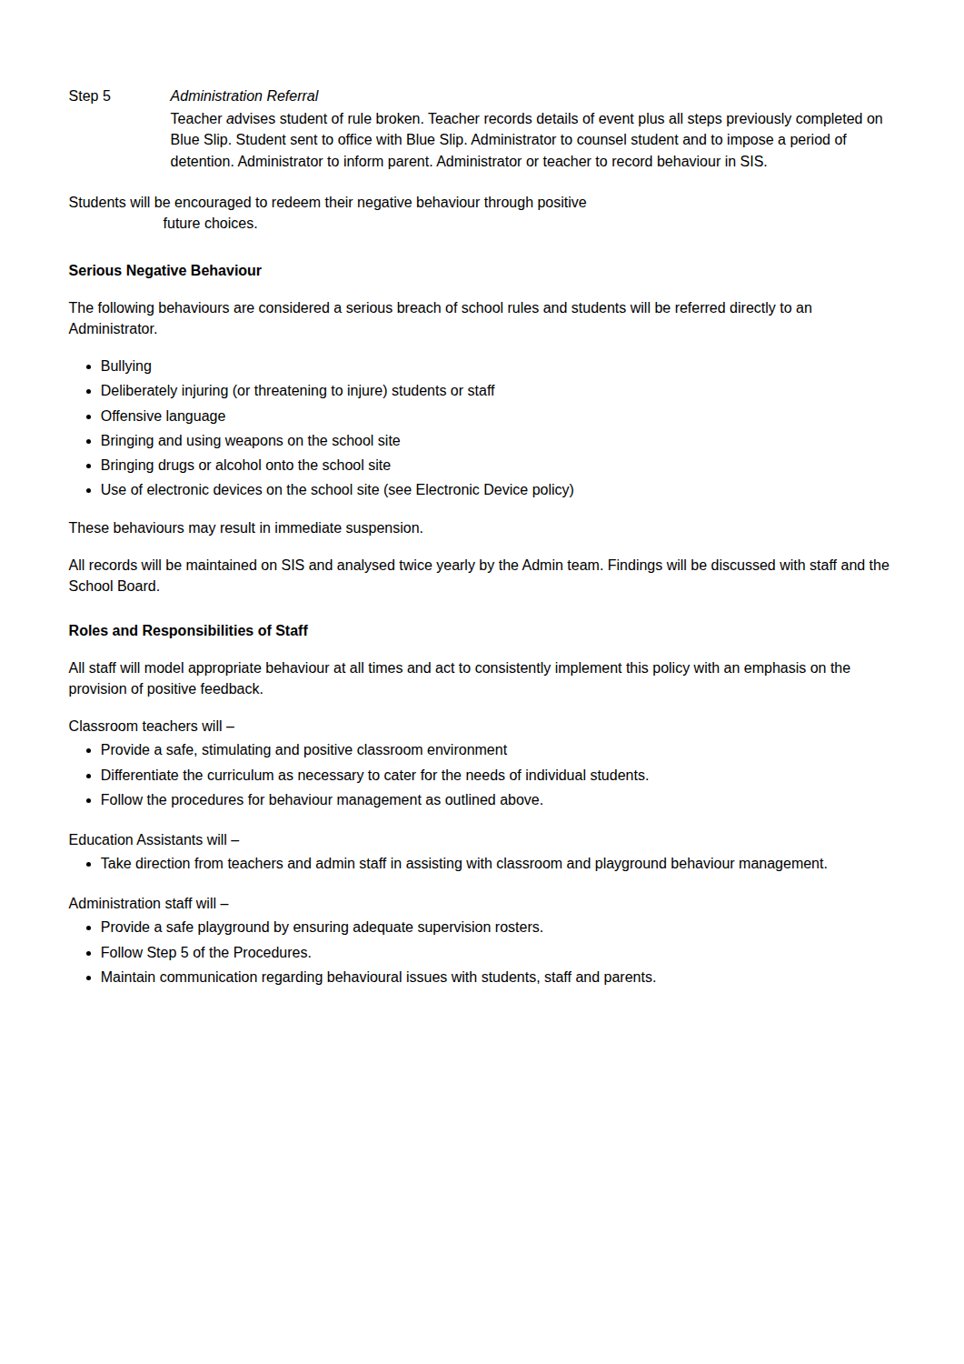Step 5
Administration Referral
Teacher advises student of rule broken. Teacher records details of event plus all steps previously completed on Blue Slip. Student sent to office with Blue Slip. Administrator to counsel student and to impose a period of detention. Administrator to inform parent. Administrator or teacher to record behaviour in SIS.
Students will be encouraged to redeem their negative behaviour through positive future choices.
Serious Negative Behaviour
The following behaviours are considered a serious breach of school rules and students will be referred directly to an Administrator.
Bullying
Deliberately injuring (or threatening to injure) students or staff
Offensive language
Bringing and using weapons on the school site
Bringing drugs or alcohol onto the school site
Use of electronic devices on the school site (see Electronic Device policy)
These behaviours may result in immediate suspension.
All records will be maintained on SIS and analysed twice yearly by the Admin team. Findings will be discussed with staff and the School Board.
Roles and Responsibilities of Staff
All staff will model appropriate behaviour at all times and act to consistently implement this policy with an emphasis on the provision of positive feedback.
Classroom teachers will –
Provide a safe, stimulating and positive classroom environment
Differentiate the curriculum as necessary to cater for the needs of individual students.
Follow the procedures for behaviour management as outlined above.
Education Assistants will –
Take direction from teachers and admin staff in assisting with classroom and playground behaviour management.
Administration staff will –
Provide a safe playground by ensuring adequate supervision rosters.
Follow Step 5 of the Procedures.
Maintain communication regarding behavioural issues with students, staff and parents.